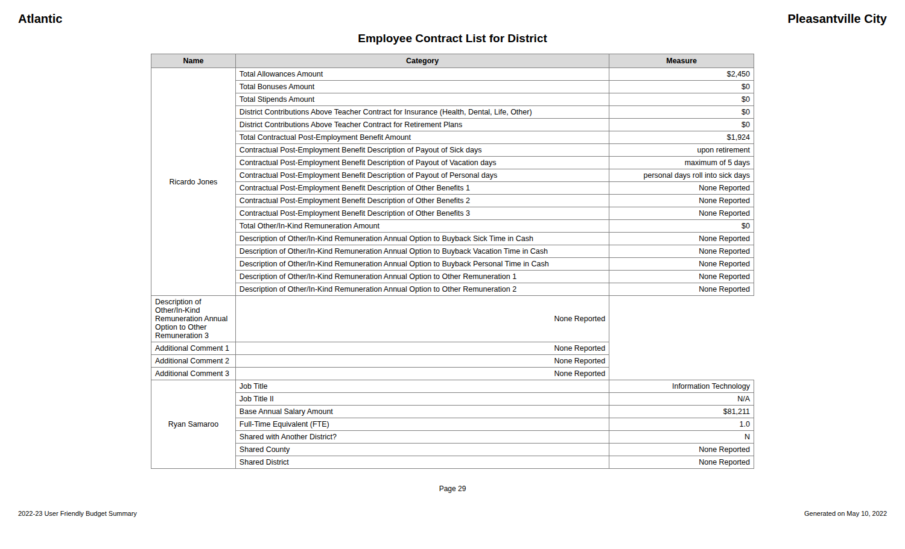Atlantic
Pleasantville City
Employee Contract List for District
| Name | Category | Measure |
| --- | --- | --- |
| Ricardo Jones | Total Allowances Amount | $2,450 |
| Total Bonuses Amount | $0 |
| Total Stipends Amount | $0 |
| District Contributions Above Teacher Contract for Insurance (Health, Dental, Life, Other) | $0 |
| District Contributions Above Teacher Contract for Retirement Plans | $0 |
| Total Contractual Post-Employment Benefit Amount | $1,924 |
| Contractual Post-Employment Benefit Description of Payout of Sick days | upon retirement |
| Contractual Post-Employment Benefit Description of Payout of Vacation days | maximum of 5 days |
| Contractual Post-Employment Benefit Description of Payout of Personal days | personal days roll into sick days |
| Contractual Post-Employment Benefit Description of Other Benefits 1 | None Reported |
| Contractual Post-Employment Benefit Description of Other Benefits 2 | None Reported |
| Contractual Post-Employment Benefit Description of Other Benefits 3 | None Reported |
| Total Other/In-Kind Remuneration Amount | $0 |
| Description of Other/In-Kind Remuneration Annual Option to Buyback Sick Time in Cash | None Reported |
| Description of Other/In-Kind Remuneration Annual Option to Buyback Vacation Time in Cash | None Reported |
| Description of Other/In-Kind Remuneration Annual Option to Buyback Personal Time in Cash | None Reported |
| Description of Other/In-Kind Remuneration Annual Option to Other Remuneration 1 | None Reported |
| Description of Other/In-Kind Remuneration Annual Option to Other Remuneration 2 | None Reported |
| Description of Other/In-Kind Remuneration Annual Option to Other Remuneration 3 | None Reported |
| Additional Comment 1 | None Reported |
| Additional Comment 2 | None Reported |
| Additional Comment 3 | None Reported |
| Ryan Samaroo | Job Title | Information Technology |
| Job Title II | N/A |
| Base Annual Salary Amount | $81,211 |
| Full-Time Equivalent (FTE) | 1.0 |
| Shared with Another District? | N |
| Shared County | None Reported |
| Shared District | None Reported |
Page 29
2022-23 User Friendly Budget Summary
Generated on May 10, 2022